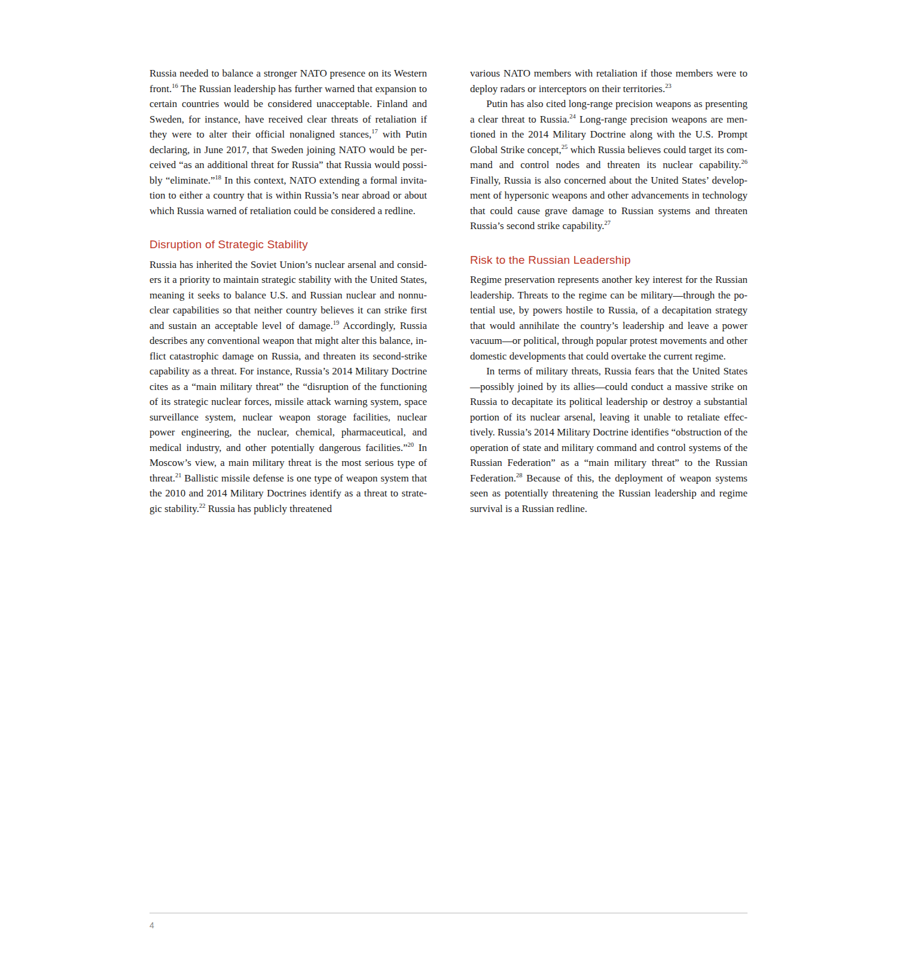Russia needed to balance a stronger NATO presence on its Western front.16 The Russian leadership has further warned that expansion to certain countries would be considered unacceptable. Finland and Sweden, for instance, have received clear threats of retaliation if they were to alter their official nonaligned stances,17 with Putin declaring, in June 2017, that Sweden joining NATO would be perceived “as an additional threat for Russia” that Russia would possibly “eliminate.”18 In this context, NATO extending a formal invitation to either a country that is within Russia’s near abroad or about which Russia warned of retaliation could be considered a redline.
Disruption of Strategic Stability
Russia has inherited the Soviet Union’s nuclear arsenal and considers it a priority to maintain strategic stability with the United States, meaning it seeks to balance U.S. and Russian nuclear and nonnuclear capabilities so that neither country believes it can strike first and sustain an acceptable level of damage.19 Accordingly, Russia describes any conventional weapon that might alter this balance, inflict catastrophic damage on Russia, and threaten its second-strike capability as a threat. For instance, Russia’s 2014 Military Doctrine cites as a “main military threat” the “disruption of the functioning of its strategic nuclear forces, missile attack warning system, space surveillance system, nuclear weapon storage facilities, nuclear power engineering, the nuclear, chemical, pharmaceutical, and medical industry, and other potentially dangerous facilities.”20 In Moscow’s view, a main military threat is the most serious type of threat.21 Ballistic missile defense is one type of weapon system that the 2010 and 2014 Military Doctrines identify as a threat to strategic stability.22 Russia has publicly threatened
various NATO members with retaliation if those members were to deploy radars or interceptors on their territories.23
Putin has also cited long-range precision weapons as presenting a clear threat to Russia.24 Long-range precision weapons are mentioned in the 2014 Military Doctrine along with the U.S. Prompt Global Strike concept,25 which Russia believes could target its command and control nodes and threaten its nuclear capability.26 Finally, Russia is also concerned about the United States’ development of hypersonic weapons and other advancements in technology that could cause grave damage to Russian systems and threaten Russia’s second strike capability.27
Risk to the Russian Leadership
Regime preservation represents another key interest for the Russian leadership. Threats to the regime can be military—through the potential use, by powers hostile to Russia, of a decapitation strategy that would annihilate the country’s leadership and leave a power vacuum—or political, through popular protest movements and other domestic developments that could overtake the current regime.
In terms of military threats, Russia fears that the United States—possibly joined by its allies—could conduct a massive strike on Russia to decapitate its political leadership or destroy a substantial portion of its nuclear arsenal, leaving it unable to retaliate effectively. Russia’s 2014 Military Doctrine identifies “obstruction of the operation of state and military command and control systems of the Russian Federation” as a “main military threat” to the Russian Federation.28 Because of this, the deployment of weapon systems seen as potentially threatening the Russian leadership and regime survival is a Russian redline.
4